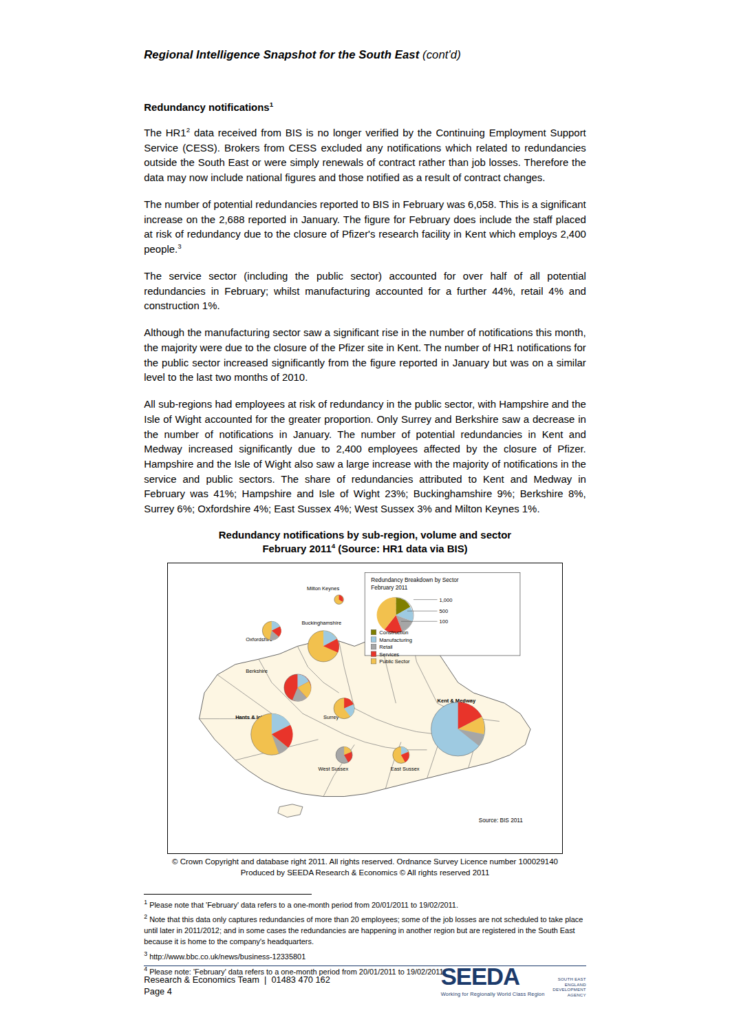Regional Intelligence Snapshot for the South East (cont'd)
Redundancy notifications1
The HR12 data received from BIS is no longer verified by the Continuing Employment Support Service (CESS). Brokers from CESS excluded any notifications which related to redundancies outside the South East or were simply renewals of contract rather than job losses. Therefore the data may now include national figures and those notified as a result of contract changes.
The number of potential redundancies reported to BIS in February was 6,058. This is a significant increase on the 2,688 reported in January. The figure for February does include the staff placed at risk of redundancy due to the closure of Pfizer's research facility in Kent which employs 2,400 people.3
The service sector (including the public sector) accounted for over half of all potential redundancies in February; whilst manufacturing accounted for a further 44%, retail 4% and construction 1%.
Although the manufacturing sector saw a significant rise in the number of notifications this month, the majority were due to the closure of the Pfizer site in Kent. The number of HR1 notifications for the public sector increased significantly from the figure reported in January but was on a similar level to the last two months of 2010.
All sub-regions had employees at risk of redundancy in the public sector, with Hampshire and the Isle of Wight accounted for the greater proportion. Only Surrey and Berkshire saw a decrease in the number of notifications in January. The number of potential redundancies in Kent and Medway increased significantly due to 2,400 employees affected by the closure of Pfizer. Hampshire and the Isle of Wight also saw a large increase with the majority of notifications in the service and public sectors. The share of redundancies attributed to Kent and Medway in February was 41%; Hampshire and Isle of Wight 23%; Buckinghamshire 9%; Berkshire 8%, Surrey 6%; Oxfordshire 4%; East Sussex 4%; West Sussex 3% and Milton Keynes 1%.
Redundancy notifications by sub-region, volume and sector
February 20114 (Source: HR1 data via BIS)
Redundancy Breakdown by Sector February 2011 1,000 500 100 Construction Manufacturing Retail Services Public Sector Milton Keynes Buckinghamshire Oxfordshire Berkshire Surrey Hants & IoW Kent & Medway West Sussex East Sussex Source: BIS 2011
© Crown Copyright and database right 2011. All rights reserved. Ordnance Survey Licence number 100029140
Produced by SEEDA Research & Economics © All rights reserved 2011
1 Please note that 'February' data refers to a one-month period from 20/01/2011 to 19/02/2011.
2 Note that this data only captures redundancies of more than 20 employees; some of the job losses are not scheduled to take place until later in 2011/2012; and in some cases the redundancies are happening in another region but are registered in the South East because it is home to the company's headquarters.
3 http://www.bbc.co.uk/news/business-12335801
4 Please note: 'February' data refers to a one-month period from 20/01/2011 to 19/02/2011.
Research & Economics Team | 01483 470 162
Page 4
SEEDA
Working for Regionally World Class Region
SOUTH EAST
ENGLAND
DEVELOPMENT
AGENCY